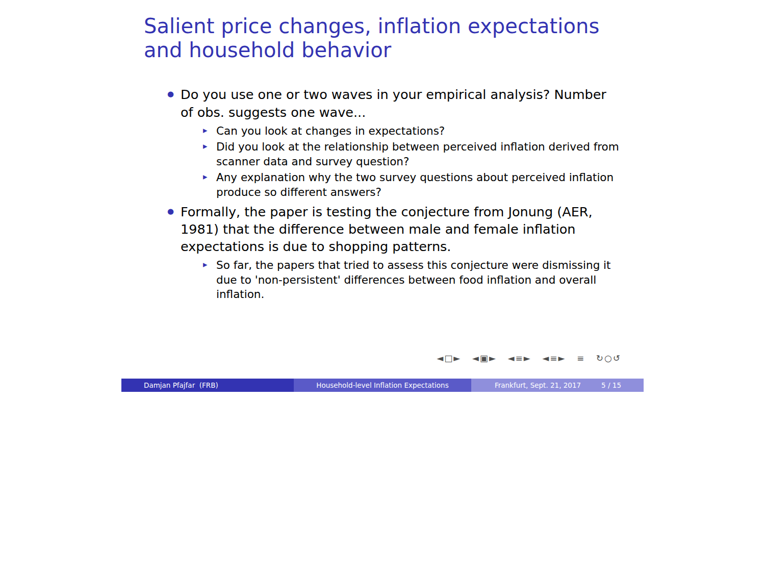Salient price changes, inflation expectations and household behavior
Do you use one or two waves in your empirical analysis? Number of obs. suggests one wave...
Can you look at changes in expectations?
Did you look at the relationship between perceived inflation derived from scanner data and survey question?
Any explanation why the two survey questions about perceived inflation produce so different answers?
Formally, the paper is testing the conjecture from Jonung (AER, 1981) that the difference between male and female inflation expectations is due to shopping patterns.
So far, the papers that tried to assess this conjecture were dismissing it due to 'non-persistent' differences between food inflation and overall inflation.
◄□► ◄▣► ◄≡► ◄≡► ≡ ↻○↺
Damjan Pfajfar (FRB)
Household-level Inflation Expectations
Frankfurt, Sept. 21, 20175 / 15